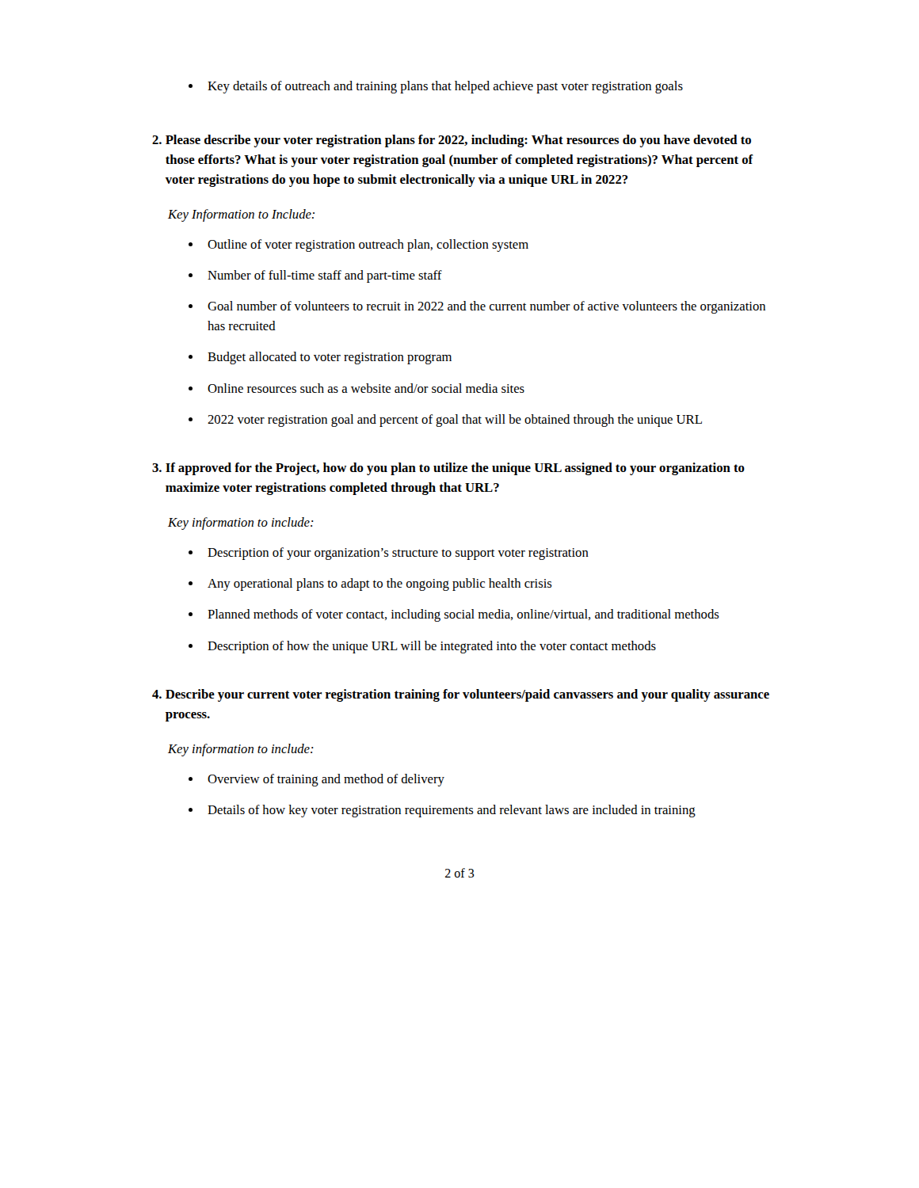Key details of outreach and training plans that helped achieve past voter registration goals
Please describe your voter registration plans for 2022, including: What resources do you have devoted to those efforts? What is your voter registration goal (number of completed registrations)? What percent of voter registrations do you hope to submit electronically via a unique URL in 2022? Key Information to Include:
Outline of voter registration outreach plan, collection system
Number of full-time staff and part-time staff
Goal number of volunteers to recruit in 2022 and the current number of active volunteers the organization has recruited
Budget allocated to voter registration program
Online resources such as a website and/or social media sites
2022 voter registration goal and percent of goal that will be obtained through the unique URL
If approved for the Project, how do you plan to utilize the unique URL assigned to your organization to maximize voter registrations completed through that URL? Key information to include:
Description of your organization’s structure to support voter registration
Any operational plans to adapt to the ongoing public health crisis
Planned methods of voter contact, including social media, online/virtual, and traditional methods
Description of how the unique URL will be integrated into the voter contact methods
Describe your current voter registration training for volunteers/paid canvassers and your quality assurance process. Key information to include:
Overview of training and method of delivery
Details of how key voter registration requirements and relevant laws are included in training
2 of 3